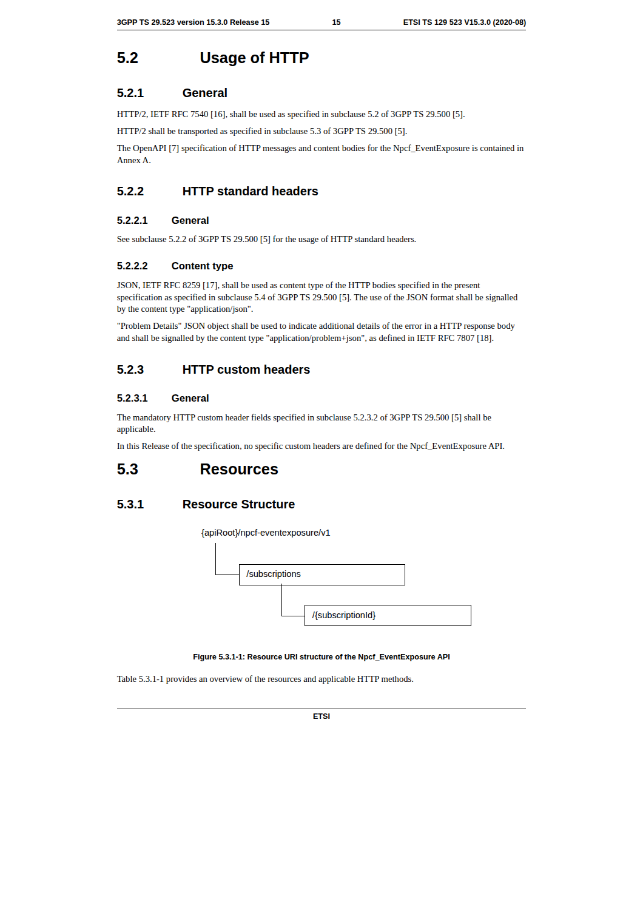3GPP TS 29.523 version 15.3.0 Release 15 15 ETSI TS 129 523 V15.3.0 (2020-08)
5.2 Usage of HTTP
5.2.1 General
HTTP/2, IETF RFC 7540 [16], shall be used as specified in subclause 5.2 of 3GPP TS 29.500 [5].
HTTP/2 shall be transported as specified in subclause 5.3 of 3GPP TS 29.500 [5].
The OpenAPI [7] specification of HTTP messages and content bodies for the Npcf_EventExposure is contained in Annex A.
5.2.2 HTTP standard headers
5.2.2.1 General
See subclause 5.2.2 of 3GPP TS 29.500 [5] for the usage of HTTP standard headers.
5.2.2.2 Content type
JSON, IETF RFC 8259 [17], shall be used as content type of the HTTP bodies specified in the present specification as specified in subclause 5.4 of 3GPP TS 29.500 [5]. The use of the JSON format shall be signalled by the content type "application/json".
"Problem Details" JSON object shall be used to indicate additional details of the error in a HTTP response body and shall be signalled by the content type "application/problem+json", as defined in IETF RFC 7807 [18].
5.2.3 HTTP custom headers
5.2.3.1 General
The mandatory HTTP custom header fields specified in subclause 5.2.3.2 of 3GPP TS 29.500 [5] shall be applicable.
In this Release of the specification, no specific custom headers are defined for the Npcf_EventExposure API.
5.3 Resources
5.3.1 Resource Structure
{apiRoot}/npcf-eventexposure/v1
/subscriptions
/{subscriptionId}
Figure 5.3.1-1: Resource URI structure of the Npcf_EventExposure API
Table 5.3.1-1 provides an overview of the resources and applicable HTTP methods.
ETSI